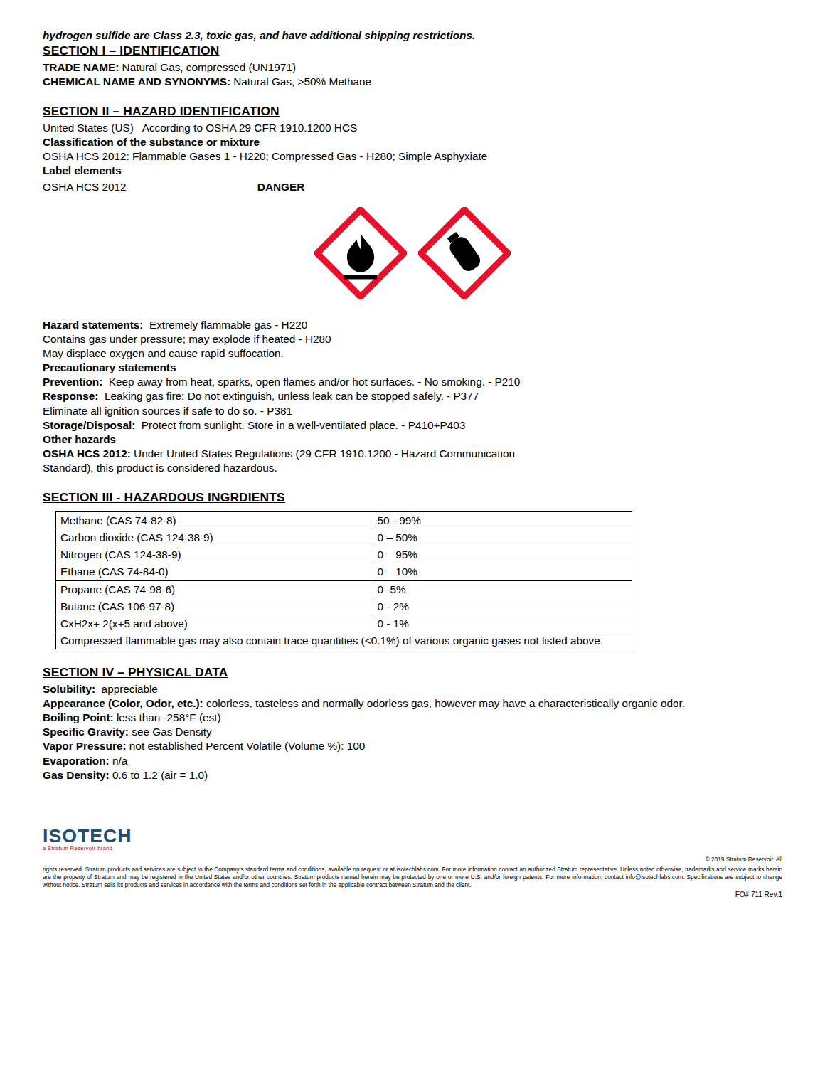hydrogen sulfide are Class 2.3, toxic gas, and have additional shipping restrictions.
SECTION I – IDENTIFICATION
TRADE NAME: Natural Gas, compressed (UN1971)
CHEMICAL NAME AND SYNONYMS: Natural Gas, >50% Methane
SECTION II – HAZARD IDENTIFICATION
United States (US) According to OSHA 29 CFR 1910.1200 HCS
Classification of the substance or mixture
OSHA HCS 2012: Flammable Gases 1 - H220; Compressed Gas - H280; Simple Asphyxiate
Label elements
OSHA HCS 2012 DANGER
Hazard statements: Extremely flammable gas - H220
Contains gas under pressure; may explode if heated - H280
May displace oxygen and cause rapid suffocation.
Precautionary statements
Prevention: Keep away from heat, sparks, open flames and/or hot surfaces. - No smoking. - P210
Response: Leaking gas fire: Do not extinguish, unless leak can be stopped safely. - P377
Eliminate all ignition sources if safe to do so. - P381
Storage/Disposal: Protect from sunlight. Store in a well-ventilated place. - P410+P403
Other hazards
OSHA HCS 2012: Under United States Regulations (29 CFR 1910.1200 - Hazard Communication
Standard), this product is considered hazardous.
SECTION III - HAZARDOUS INGRDIENTS
| Methane (CAS 74-82-8) | 50 - 99% |
| Carbon dioxide (CAS 124-38-9) | 0 – 50% |
| Nitrogen (CAS 124-38-9) | 0 – 95% |
| Ethane (CAS 74-84-0) | 0 – 10% |
| Propane (CAS 74-98-6) | 0 -5% |
| Butane (CAS 106-97-8) | 0 - 2% |
| CxH2x+ 2(x+5 and above) | 0 - 1% |
| Compressed flammable gas may also contain trace quantities (<0.1%) of various organic gases not listed above. |
SECTION IV – PHYSICAL DATA
Solubility: appreciable
Appearance (Color, Odor, etc.): colorless, tasteless and normally odorless gas, however may have a characteristically organic odor.
Boiling Point: less than -258°F (est)
Specific Gravity: see Gas Density
Vapor Pressure: not established Percent Volatile (Volume %): 100
Evaporation: n/a
Gas Density: 0.6 to 1.2 (air = 1.0)
ISOTECH
a Stratum Reservoir brand
© 2019 Stratum Reservoir. All rights reserved. Stratum products and services are subject to the Company's standard terms and conditions, available on request or at isotechlabs.com. For more information contact an authorized Stratum representative. Unless noted otherwise, trademarks and service marks herein are the property of Stratum and may be registered in the United States and/or other countries. Stratum products named herein may be protected by one or more U.S. and/or foreign patents. For more information, contact info@isotechlabs.com. Specifications are subject to change without notice. Stratum sells its products and services in accordance with the terms and conditions set forth in the applicable contract between Stratum and the client.
FO# 711 Rev.1